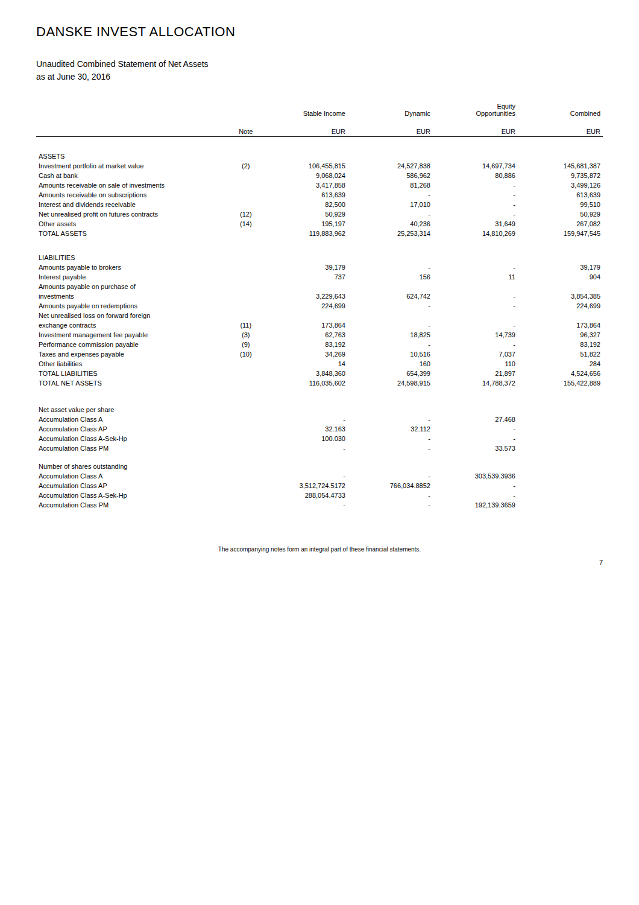DANSKE INVEST ALLOCATION
Unaudited Combined Statement of Net Assets
as at June 30, 2016
| | | Stable Income | Dynamic | Equity Opportunities | Combined |
| --- | --- | --- | --- | --- | --- |
| | Note | EUR | EUR | EUR | EUR |
| ASSETS | | | | | |
| Investment portfolio at market value | (2) | 106,455,815 | 24,527,838 | 14,697,734 | 145,681,387 |
| Cash at bank | | 9,068,024 | 586,962 | 80,886 | 9,735,872 |
| Amounts receivable on sale of investments | | 3,417,858 | 81,268 | - | 3,499,126 |
| Amounts receivable on subscriptions | | 613,639 | - | - | 613,639 |
| Interest and dividends receivable | | 82,500 | 17,010 | - | 99,510 |
| Net unrealised profit on futures contracts | (12) | 50,929 | - | - | 50,929 |
| Other assets | (14) | 195,197 | 40,236 | 31,649 | 267,082 |
| TOTAL ASSETS | | 119,883,962 | 25,253,314 | 14,810,269 | 159,947,545 |
| LIABILITIES | | | | | |
| Amounts payable to brokers | | 39,179 | - | - | 39,179 |
| Interest payable | | 737 | 156 | 11 | 904 |
| Amounts payable on purchase of | | | | | |
| investments | | 3,229,643 | 624,742 | - | 3,854,385 |
| Amounts payable on redemptions | | 224,699 | - | - | 224,699 |
| Net unrealised loss on forward foreign | | | | | |
| exchange contracts | (11) | 173,864 | - | - | 173,864 |
| Investment management fee payable | (3) | 62,763 | 18,825 | 14,739 | 96,327 |
| Performance commission payable | (9) | 83,192 | - | - | 83,192 |
| Taxes and expenses payable | (10) | 34,269 | 10,516 | 7,037 | 51,822 |
| Other liabilities | | 14 | 160 | 110 | 284 |
| TOTAL LIABILITIES | | 3,848,360 | 654,399 | 21,897 | 4,524,656 |
| TOTAL NET ASSETS | | 116,035,602 | 24,598,915 | 14,788,372 | 155,422,889 |
| Net asset value per share | | | | | |
| Accumulation Class A | | - | - | 27.468 | |
| Accumulation Class AP | | 32.163 | 32.112 | - | |
| Accumulation Class A-Sek-Hp | | 100.030 | - | - | |
| Accumulation Class PM | | - | - | 33.573 | |
| Number of shares outstanding | | | | | |
| Accumulation Class A | | - | - | 303,539.3936 | |
| Accumulation Class AP | | 3,512,724.5172 | 766,034.8852 | - | |
| Accumulation Class A-Sek-Hp | | 288,054.4733 | - | - | |
| Accumulation Class PM | | - | - | 192,139.3659 | |
The accompanying notes form an integral part of these financial statements.
7